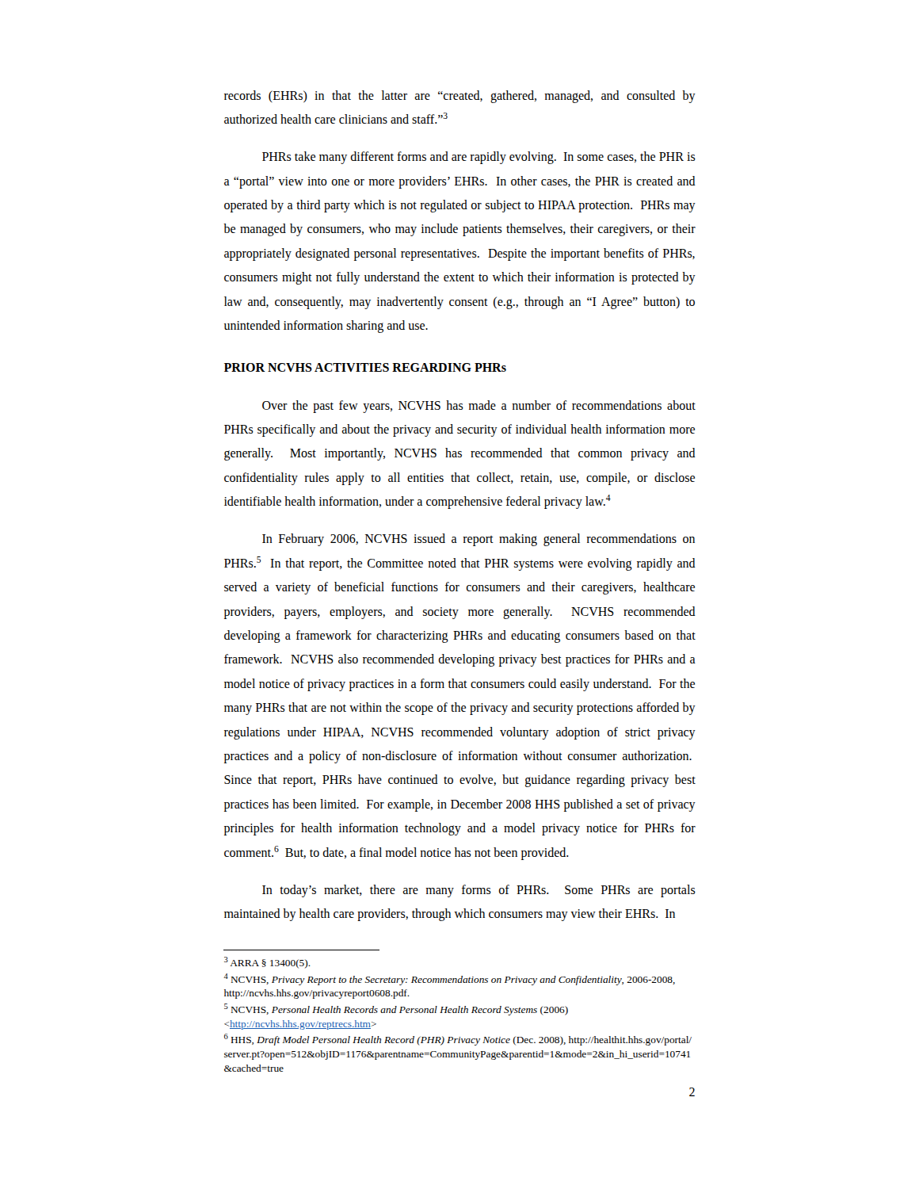records (EHRs) in that the latter are “created, gathered, managed, and consulted by authorized health care clinicians and staff.”3
PHRs take many different forms and are rapidly evolving. In some cases, the PHR is a “portal” view into one or more providers’ EHRs. In other cases, the PHR is created and operated by a third party which is not regulated or subject to HIPAA protection. PHRs may be managed by consumers, who may include patients themselves, their caregivers, or their appropriately designated personal representatives. Despite the important benefits of PHRs, consumers might not fully understand the extent to which their information is protected by law and, consequently, may inadvertently consent (e.g., through an “I Agree” button) to unintended information sharing and use.
PRIOR NCVHS ACTIVITIES REGARDING PHRs
Over the past few years, NCVHS has made a number of recommendations about PHRs specifically and about the privacy and security of individual health information more generally. Most importantly, NCVHS has recommended that common privacy and confidentiality rules apply to all entities that collect, retain, use, compile, or disclose identifiable health information, under a comprehensive federal privacy law.4
In February 2006, NCVHS issued a report making general recommendations on PHRs.5 In that report, the Committee noted that PHR systems were evolving rapidly and served a variety of beneficial functions for consumers and their caregivers, healthcare providers, payers, employers, and society more generally. NCVHS recommended developing a framework for characterizing PHRs and educating consumers based on that framework. NCVHS also recommended developing privacy best practices for PHRs and a model notice of privacy practices in a form that consumers could easily understand. For the many PHRs that are not within the scope of the privacy and security protections afforded by regulations under HIPAA, NCVHS recommended voluntary adoption of strict privacy practices and a policy of non-disclosure of information without consumer authorization. Since that report, PHRs have continued to evolve, but guidance regarding privacy best practices has been limited. For example, in December 2008 HHS published a set of privacy principles for health information technology and a model privacy notice for PHRs for comment.6 But, to date, a final model notice has not been provided.
In today’s market, there are many forms of PHRs. Some PHRs are portals maintained by health care providers, through which consumers may view their EHRs. In
3 ARRA § 13400(5).
4 NCVHS, Privacy Report to the Secretary: Recommendations on Privacy and Confidentiality, 2006-2008, http://ncvhs.hhs.gov/privacyreport0608.pdf.
5 NCVHS, Personal Health Records and Personal Health Record Systems (2006) <http://ncvhs.hhs.gov/reptrecs.htm>
6 HHS, Draft Model Personal Health Record (PHR) Privacy Notice (Dec. 2008), http://healthit.hhs.gov/portal/server.pt?open=512&objID=1176&parentname=CommunityPage&parentid=1&mode=2&in_hi_userid=10741&cached=true
2